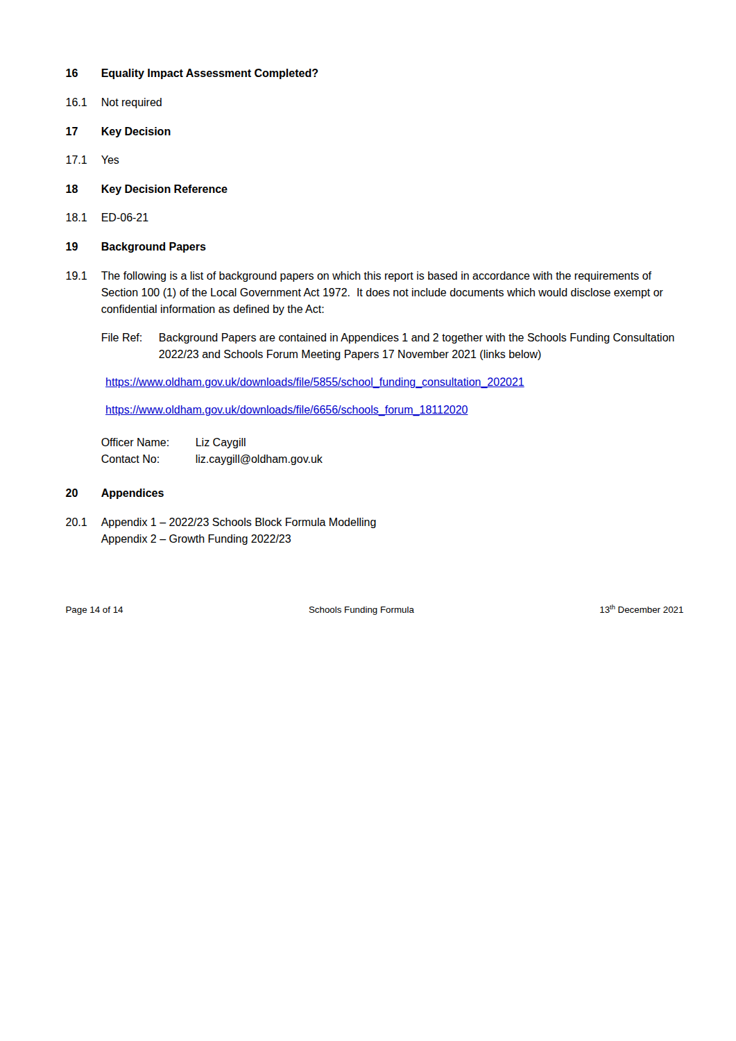16
Equality Impact Assessment Completed?
16.1
Not required
17
Key Decision
17.1
Yes
18
Key Decision Reference
18.1
ED-06-21
19
Background Papers
19.1
The following is a list of background papers on which this report is based in accordance with the requirements of Section 100 (1) of the Local Government Act 1972. It does not include documents which would disclose exempt or confidential information as defined by the Act:
File Ref:
Background Papers are contained in Appendices 1 and 2 together with the Schools Funding Consultation 2022/23 and Schools Forum Meeting Papers 17 November 2021 (links below)
https://www.oldham.gov.uk/downloads/file/5855/school_funding_consultation_202021
https://www.oldham.gov.uk/downloads/file/6656/schools_forum_18112020
Officer Name:
Liz Caygill
Contact No:
liz.caygill@oldham.gov.uk
20
Appendices
20.1
Appendix 1 – 2022/23 Schools Block Formula Modelling
Appendix 2 – Growth Funding 2022/23
Page 14 of 14
Schools Funding Formula
13th December 2021